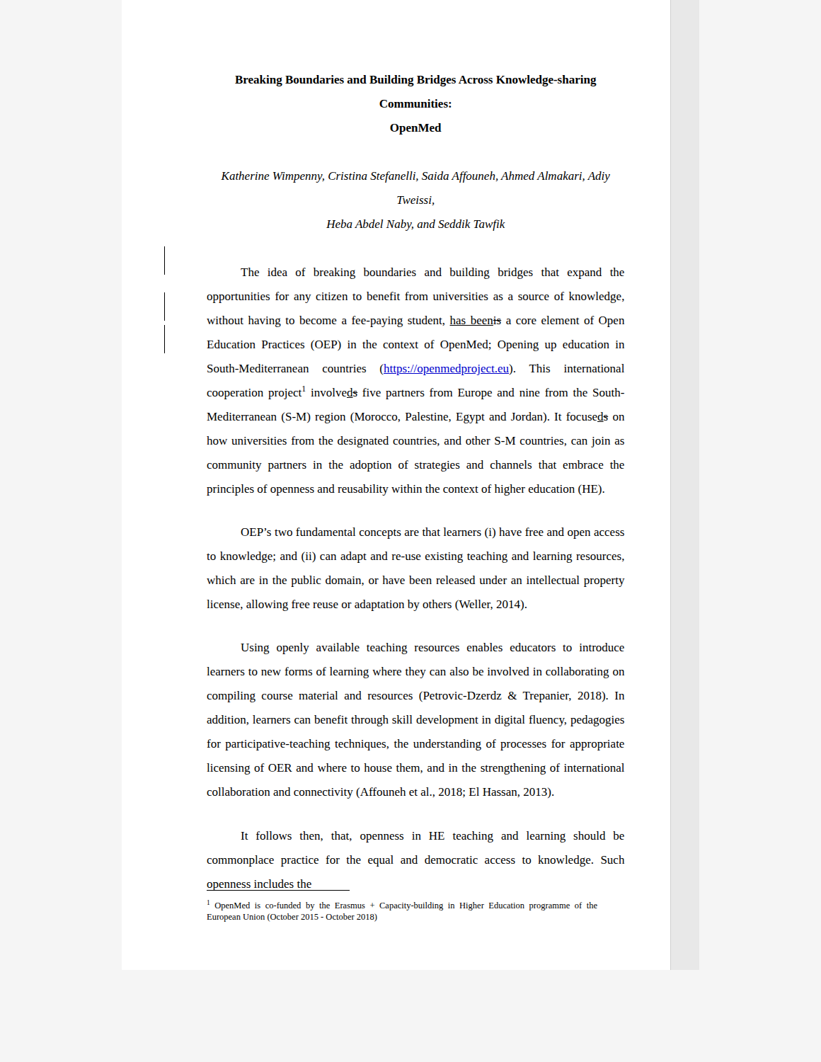Breaking Boundaries and Building Bridges Across Knowledge-sharing Communities:
OpenMed
Katherine Wimpenny, Cristina Stefanelli, Saida Affouneh, Ahmed Almakari, Adiy Tweissi,
Heba Abdel Naby, and Seddik Tawfik
The idea of breaking boundaries and building bridges that expand the opportunities for any citizen to benefit from universities as a source of knowledge, without having to become a fee-paying student, has been is a core element of Open Education Practices (OEP) in the context of OpenMed; Opening up education in South-Mediterranean countries (https://openmedproject.eu). This international cooperation project1 involveds five partners from Europe and nine from the South-Mediterranean (S-M) region (Morocco, Palestine, Egypt and Jordan). It focuseds on how universities from the designated countries, and other S-M countries, can join as community partners in the adoption of strategies and channels that embrace the principles of openness and reusability within the context of higher education (HE).
OEP’s two fundamental concepts are that learners (i) have free and open access to knowledge; and (ii) can adapt and re-use existing teaching and learning resources, which are in the public domain, or have been released under an intellectual property license, allowing free reuse or adaptation by others (Weller, 2014).
Using openly available teaching resources enables educators to introduce learners to new forms of learning where they can also be involved in collaborating on compiling course material and resources (Petrovic-Dzerdz & Trepanier, 2018). In addition, learners can benefit through skill development in digital fluency, pedagogies for participative-teaching techniques, the understanding of processes for appropriate licensing of OER and where to house them, and in the strengthening of international collaboration and connectivity (Affouneh et al., 2018; El Hassan, 2013).
It follows then, that, openness in HE teaching and learning should be commonplace practice for the equal and democratic access to knowledge. Such openness includes the
1 OpenMed is co-funded by the Erasmus + Capacity-building in Higher Education programme of the European Union (October 2015 - October 2018)